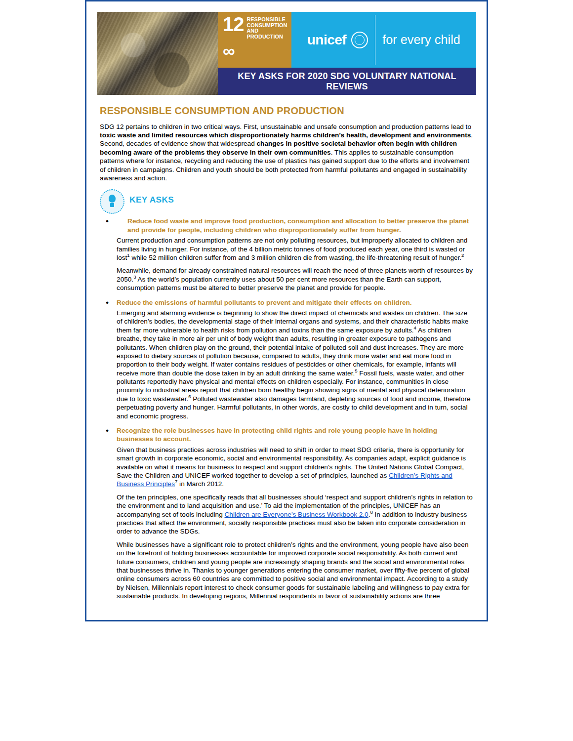12
RESPONSIBLE
CONSUMPTION
AND PRODUCTION
∞
unicef for every child
KEY ASKS FOR 2020 SDG VOLUNTARY NATIONAL REVIEWS
RESPONSIBLE CONSUMPTION AND PRODUCTION
SDG 12 pertains to children in two critical ways. First, unsustainable and unsafe consumption and production patterns lead to toxic waste and limited resources which disproportionately harms children’s health, development and environments. Second, decades of evidence show that widespread changes in positive societal behavior often begin with children becoming aware of the problems they observe in their own communities. This applies to sustainable consumption patterns where for instance, recycling and reducing the use of plastics has gained support due to the efforts and involvement of children in campaigns. Children and youth should be both protected from harmful pollutants and engaged in sustainability awareness and action.
KEY ASKS
Reduce food waste and improve food production, consumption and allocation to better preserve the planet and provide for people, including children who disproportionately suffer from hunger.
Current production and consumption patterns are not only polluting resources, but improperly allocated to children and families living in hunger. For instance, of the 4 billion metric tonnes of food produced each year, one third is wasted or lost1 while 52 million children suffer from and 3 million children die from wasting, the life-threatening result of hunger.2
Meanwhile, demand for already constrained natural resources will reach the need of three planets worth of resources by 2050.3 As the world’s population currently uses about 50 per cent more resources than the Earth can support, consumption patterns must be altered to better preserve the planet and provide for people.
Reduce the emissions of harmful pollutants to prevent and mitigate their effects on children.
Emerging and alarming evidence is beginning to show the direct impact of chemicals and wastes on children. The size of children’s bodies, the developmental stage of their internal organs and systems, and their characteristic habits make them far more vulnerable to health risks from pollution and toxins than the same exposure by adults.4 As children breathe, they take in more air per unit of body weight than adults, resulting in greater exposure to pathogens and pollutants. When children play on the ground, their potential intake of polluted soil and dust increases. They are more exposed to dietary sources of pollution because, compared to adults, they drink more water and eat more food in proportion to their body weight. If water contains residues of pesticides or other chemicals, for example, infants will receive more than double the dose taken in by an adult drinking the same water.5 Fossil fuels, waste water, and other pollutants reportedly have physical and mental effects on children especially. For instance, communities in close proximity to industrial areas report that children born healthy begin showing signs of mental and physical deterioration due to toxic wastewater.6 Polluted wastewater also damages farmland, depleting sources of food and income, therefore perpetuating poverty and hunger. Harmful pollutants, in other words, are costly to child development and in turn, social and economic progress.
Recognize the role businesses have in protecting child rights and role young people have in holding businesses to account.
Given that business practices across industries will need to shift in order to meet SDG criteria, there is opportunity for smart growth in corporate economic, social and environmental responsibility. As companies adapt, explicit guidance is available on what it means for business to respect and support children’s rights. The United Nations Global Compact, Save the Children and UNICEF worked together to develop a set of principles, launched as Children’s Rights and Business Principles7 in March 2012.
Of the ten principles, one specifically reads that all businesses should ‘respect and support children’s rights in relation to the environment and to land acquisition and use.’ To aid the implementation of the principles, UNICEF has an accompanying set of tools including Children are Everyone’s Business Workbook 2.0.8 In addition to industry business practices that affect the environment, socially responsible practices must also be taken into corporate consideration in order to advance the SDGs.
While businesses have a significant role to protect children’s rights and the environment, young people have also been on the forefront of holding businesses accountable for improved corporate social responsibility. As both current and future consumers, children and young people are increasingly shaping brands and the social and environmental roles that businesses thrive in. Thanks to younger generations entering the consumer market, over fifty-five percent of global online consumers across 60 countries are committed to positive social and environmental impact. According to a study by Nielsen, Millennials report interest to check consumer goods for sustainable labeling and willingness to pay extra for sustainable products. In developing regions, Millennial respondents in favor of sustainability actions are three